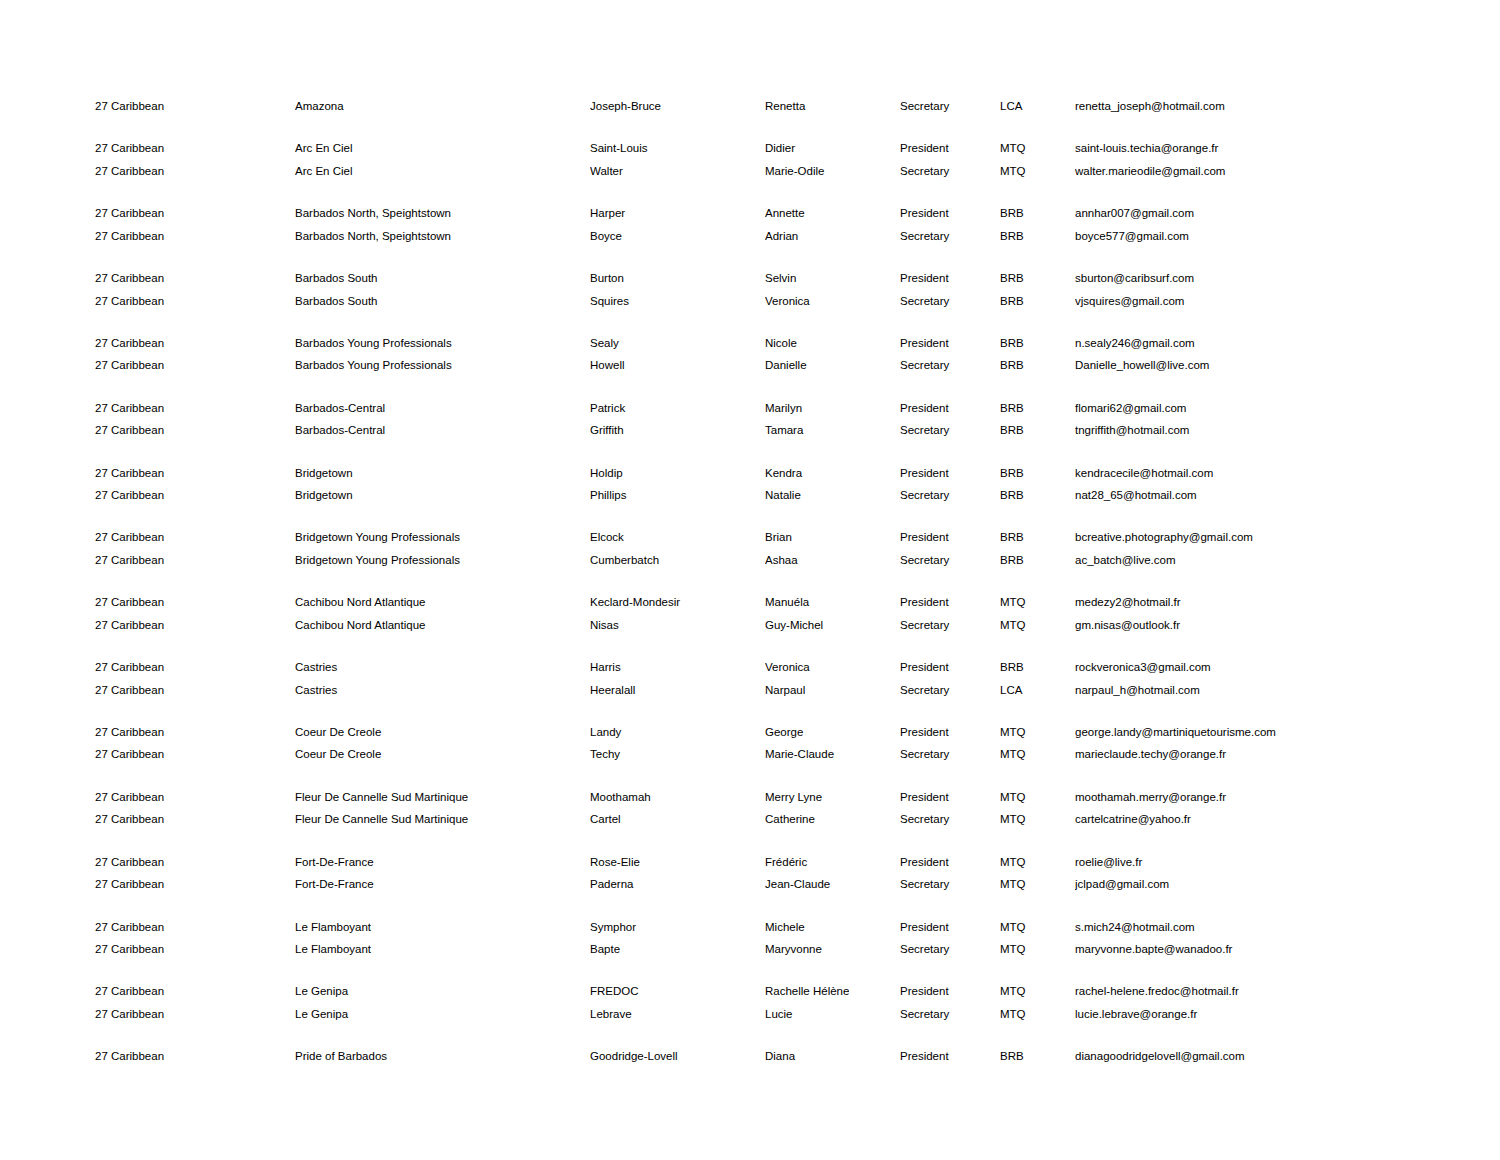| 27 Caribbean | Amazona | Joseph-Bruce | Renetta | Secretary | LCA | renetta_joseph@hotmail.com |
| 27 Caribbean | Arc En Ciel | Saint-Louis | Didier | President | MTQ | saint-louis.techia@orange.fr |
| 27 Caribbean | Arc En Ciel | Walter | Marie-Odile | Secretary | MTQ | walter.marieodile@gmail.com |
| 27 Caribbean | Barbados North, Speightstown | Harper | Annette | President | BRB | annhar007@gmail.com |
| 27 Caribbean | Barbados North, Speightstown | Boyce | Adrian | Secretary | BRB | boyce577@gmail.com |
| 27 Caribbean | Barbados South | Burton | Selvin | President | BRB | sburton@caribsurf.com |
| 27 Caribbean | Barbados South | Squires | Veronica | Secretary | BRB | vjsquires@gmail.com |
| 27 Caribbean | Barbados Young Professionals | Sealy | Nicole | President | BRB | n.sealy246@gmail.com |
| 27 Caribbean | Barbados Young Professionals | Howell | Danielle | Secretary | BRB | Danielle_howell@live.com |
| 27 Caribbean | Barbados-Central | Patrick | Marilyn | President | BRB | flomari62@gmail.com |
| 27 Caribbean | Barbados-Central | Griffith | Tamara | Secretary | BRB | tngriffith@hotmail.com |
| 27 Caribbean | Bridgetown | Holdip | Kendra | President | BRB | kendracecile@hotmail.com |
| 27 Caribbean | Bridgetown | Phillips | Natalie | Secretary | BRB | nat28_65@hotmail.com |
| 27 Caribbean | Bridgetown Young Professionals | Elcock | Brian | President | BRB | bcreative.photography@gmail.com |
| 27 Caribbean | Bridgetown Young Professionals | Cumberbatch | Ashaa | Secretary | BRB | ac_batch@live.com |
| 27 Caribbean | Cachibou Nord Atlantique | Keclard-Mondesir | Manuéla | President | MTQ | medezy2@hotmail.fr |
| 27 Caribbean | Cachibou Nord Atlantique | Nisas | Guy-Michel | Secretary | MTQ | gm.nisas@outlook.fr |
| 27 Caribbean | Castries | Harris | Veronica | President | BRB | rockveronica3@gmail.com |
| 27 Caribbean | Castries | Heeralall | Narpaul | Secretary | LCA | narpaul_h@hotmail.com |
| 27 Caribbean | Coeur De Creole | Landy | George | President | MTQ | george.landy@martiniquetourisme.com |
| 27 Caribbean | Coeur De Creole | Techy | Marie-Claude | Secretary | MTQ | marieclaude.techy@orange.fr |
| 27 Caribbean | Fleur De Cannelle Sud Martinique | Moothamah | Merry Lyne | President | MTQ | moothamah.merry@orange.fr |
| 27 Caribbean | Fleur De Cannelle Sud Martinique | Cartel | Catherine | Secretary | MTQ | cartelcatrine@yahoo.fr |
| 27 Caribbean | Fort-De-France | Rose-Elie | Frédéric | President | MTQ | roelie@live.fr |
| 27 Caribbean | Fort-De-France | Paderna | Jean-Claude | Secretary | MTQ | jclpad@gmail.com |
| 27 Caribbean | Le Flamboyant | Symphor | Michele | President | MTQ | s.mich24@hotmail.com |
| 27 Caribbean | Le Flamboyant | Bapte | Maryvonne | Secretary | MTQ | maryvonne.bapte@wanadoo.fr |
| 27 Caribbean | Le Genipa | FREDOC | Rachelle Hélène | President | MTQ | rachel-helene.fredoc@hotmail.fr |
| 27 Caribbean | Le Genipa | Lebrave | Lucie | Secretary | MTQ | lucie.lebrave@orange.fr |
| 27 Caribbean | Pride of Barbados | Goodridge-Lovell | Diana | President | BRB | dianagoodridgelovell@gmail.com |